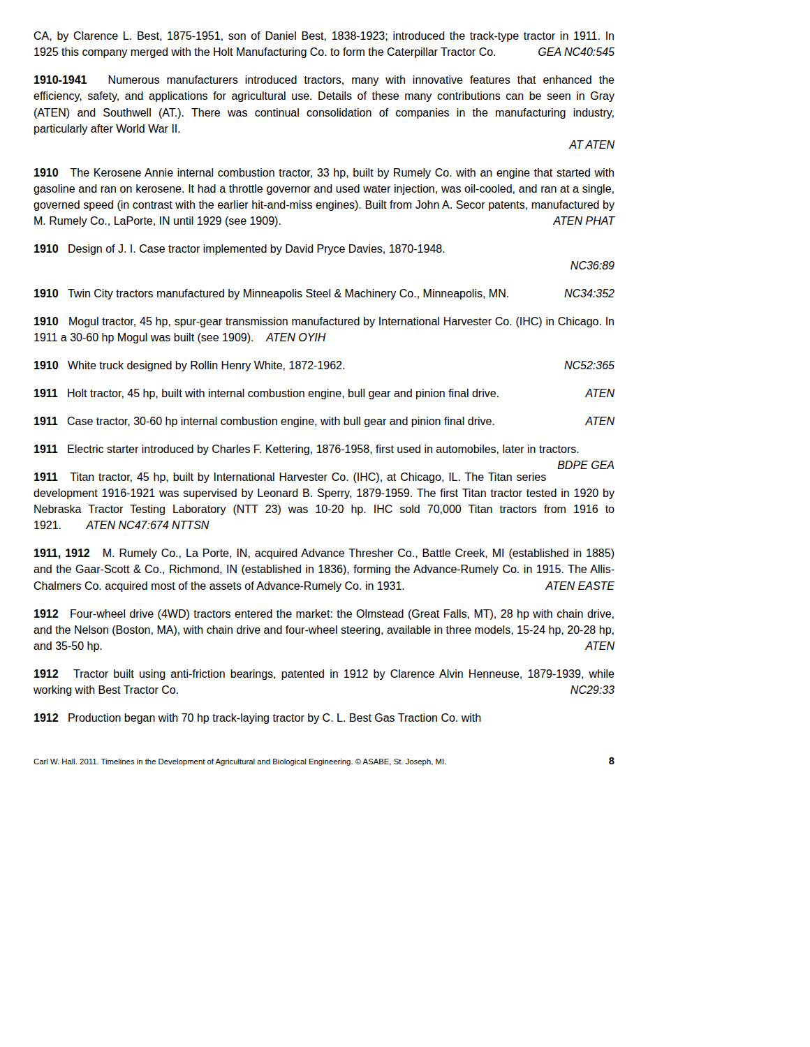CA, by Clarence L. Best, 1875-1951, son of Daniel Best, 1838-1923; introduced the track-type tractor in 1911. In 1925 this company merged with the Holt Manufacturing Co. to form the Caterpillar Tractor Co. GEA NC40:545
1910-1941 Numerous manufacturers introduced tractors, many with innovative features that enhanced the efficiency, safety, and applications for agricultural use. Details of these many contributions can be seen in Gray (ATEN) and Southwell (AT.). There was continual consolidation of companies in the manufacturing industry, particularly after World War II. AT ATEN
1910 The Kerosene Annie internal combustion tractor, 33 hp, built by Rumely Co. with an engine that started with gasoline and ran on kerosene. It had a throttle governor and used water injection, was oil-cooled, and ran at a single, governed speed (in contrast with the earlier hit-and-miss engines). Built from John A. Secor patents, manufactured by M. Rumely Co., LaPorte, IN until 1929 (see 1909). ATEN PHAT
1910 Design of J. I. Case tractor implemented by David Pryce Davies, 1870-1948. NC36:89
1910 Twin City tractors manufactured by Minneapolis Steel & Machinery Co., Minneapolis, MN. NC34:352
1910 Mogul tractor, 45 hp, spur-gear transmission manufactured by International Harvester Co. (IHC) in Chicago. In 1911 a 30-60 hp Mogul was built (see 1909). ATEN OYIH
1910 White truck designed by Rollin Henry White, 1872-1962. NC52:365
1911 Holt tractor, 45 hp, built with internal combustion engine, bull gear and pinion final drive. ATEN
1911 Case tractor, 30-60 hp internal combustion engine, with bull gear and pinion final drive. ATEN
1911 Electric starter introduced by Charles F. Kettering, 1876-1958, first used in automobiles, later in tractors. BDPE GEA
1911 Titan tractor, 45 hp, built by International Harvester Co. (IHC), at Chicago, IL. The Titan series development 1916-1921 was supervised by Leonard B. Sperry, 1879-1959. The first Titan tractor tested in 1920 by Nebraska Tractor Testing Laboratory (NTT 23) was 10-20 hp. IHC sold 70,000 Titan tractors from 1916 to 1921. ATEN NC47:674 NTTSN
1911, 1912 M. Rumely Co., La Porte, IN, acquired Advance Thresher Co., Battle Creek, MI (established in 1885) and the Gaar-Scott & Co., Richmond, IN (established in 1836), forming the Advance-Rumely Co. in 1915. The Allis-Chalmers Co. acquired most of the assets of Advance-Rumely Co. in 1931. ATEN EASTE
1912 Four-wheel drive (4WD) tractors entered the market: the Olmstead (Great Falls, MT), 28 hp with chain drive, and the Nelson (Boston, MA), with chain drive and four-wheel steering, available in three models, 15-24 hp, 20-28 hp, and 35-50 hp. ATEN
1912 Tractor built using anti-friction bearings, patented in 1912 by Clarence Alvin Henneuse, 1879-1939, while working with Best Tractor Co. NC29:33
1912 Production began with 70 hp track-laying tractor by C. L. Best Gas Traction Co. with
Carl W. Hall. 2011. Timelines in the Development of Agricultural and Biological Engineering. © ASABE, St. Joseph, MI. 8